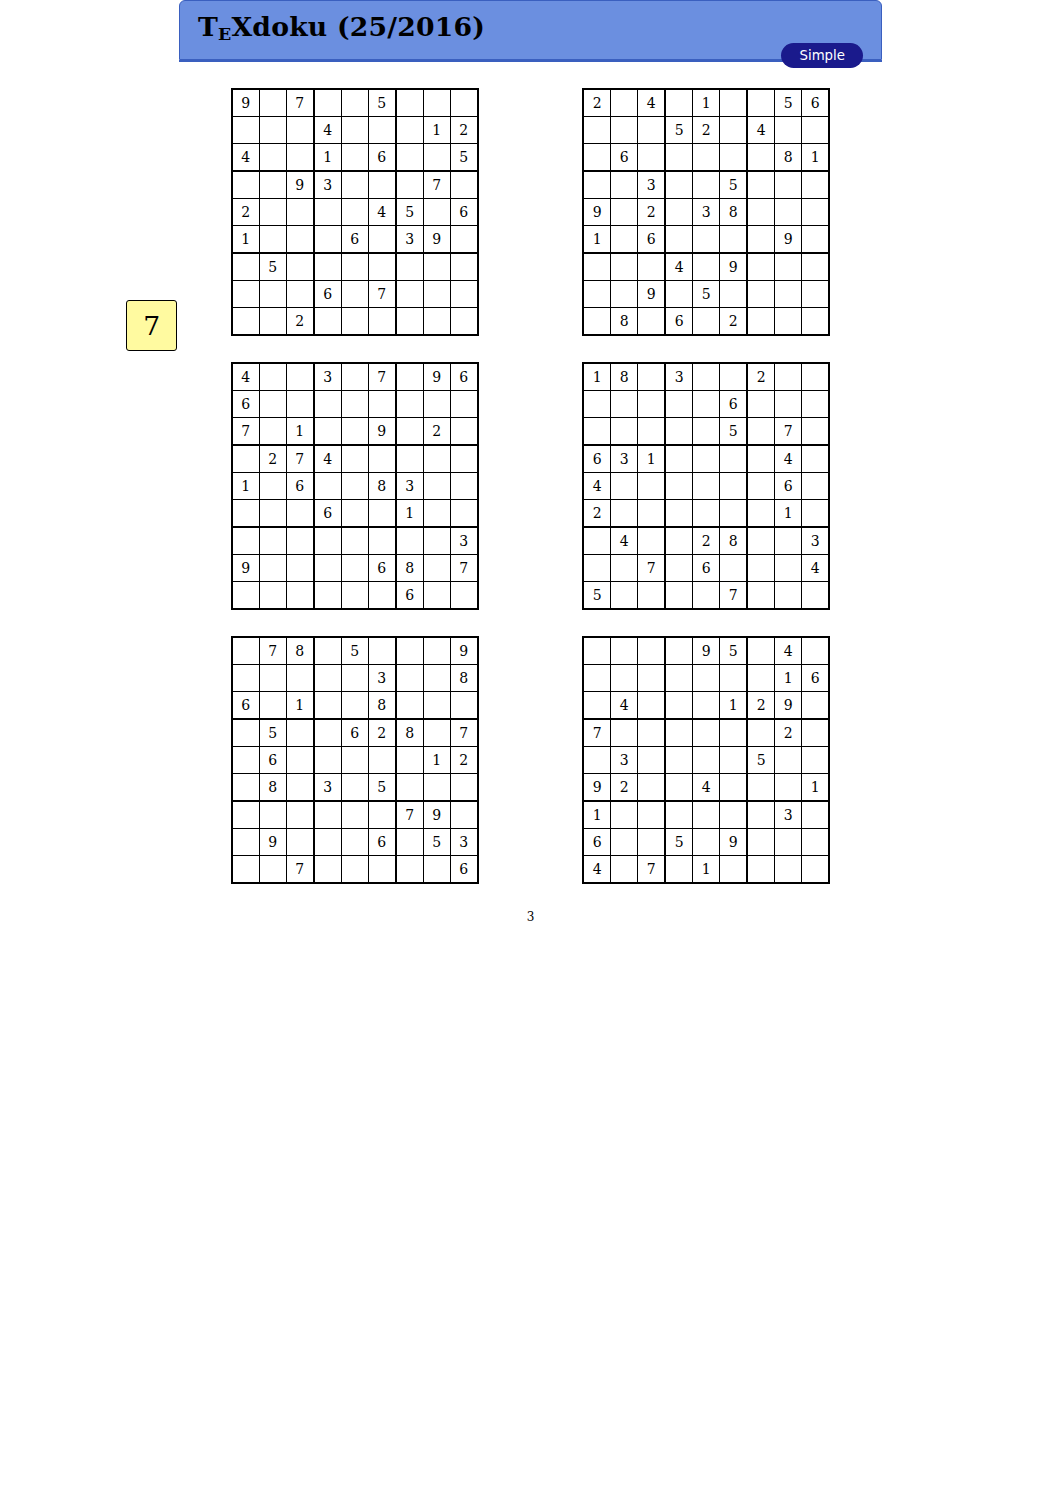TEXdoku (25/2016)
Simple
7
| 9 | | 7 | | | 5 | | | |
| | | | 4 | | | | 1 | 2 |
| 4 | | | 1 | | 6 | | | 5 |
| | | 9 | 3 | | | | 7 | |
| 2 | | | | | 4 | 5 | | 6 |
| 1 | | | | 6 | | 3 | 9 | |
| | 5 | | | | | | | |
| | | | 6 | | 7 | | | |
| | | 2 | | | | | | |
| 2 | | 4 | | 1 | | | 5 | 6 |
| | | | 5 | 2 | | 4 | | |
| | 6 | | | | | | 8 | 1 |
| | | 3 | | | 5 | | | |
| 9 | | 2 | | 3 | 8 | | | |
| 1 | | 6 | | | | | 9 | |
| | | | 4 | | 9 | | | |
| | | 9 | | 5 | | | | |
| | 8 | | 6 | | 2 | | | |
| 4 | | | 3 | | 7 | | 9 | 6 |
| 6 | | | | | | | | |
| 7 | | 1 | | | 9 | | 2 | |
| | 2 | 7 | 4 | | | | | |
| 1 | | 6 | | | 8 | 3 | | |
| | | | 6 | | | 1 | | |
| | | | | | | | | 3 |
| 9 | | | | | 6 | 8 | | 7 |
| | | | | | | 6 | | |
| 1 | 8 | | 3 | | | 2 | | |
| | | | | | 6 | | | |
| | | | | | 5 | | 7 | |
| 6 | 3 | 1 | | | | | 4 | |
| 4 | | | | | | | 6 | |
| 2 | | | | | | | 1 | |
| | 4 | | | 2 | 8 | | | 3 |
| | | 7 | | 6 | | | | 4 |
| 5 | | | | | 7 | | | |
| | 7 | 8 | | 5 | | | | 9 |
| | | | | | 3 | | | 8 |
| 6 | | 1 | | | 8 | | | |
| | 5 | | | 6 | 2 | 8 | | 7 |
| | 6 | | | | | | 1 | 2 |
| | 8 | | 3 | | 5 | | | |
| | | | | | | 7 | 9 | |
| | 9 | | | | 6 | | 5 | 3 |
| | | 7 | | | | | | 6 |
| | | | | 9 | 5 | | 4 | |
| | | | | | | | 1 | 6 |
| | 4 | | | | 1 | 2 | 9 | |
| 7 | | | | | | | 2 | |
| | 3 | | | | | 5 | | |
| 9 | 2 | | | 4 | | | | 1 |
| 1 | | | | | | | 3 | |
| 6 | | | 5 | | 9 | | | |
| 4 | | 7 | | 1 | | | | |
3